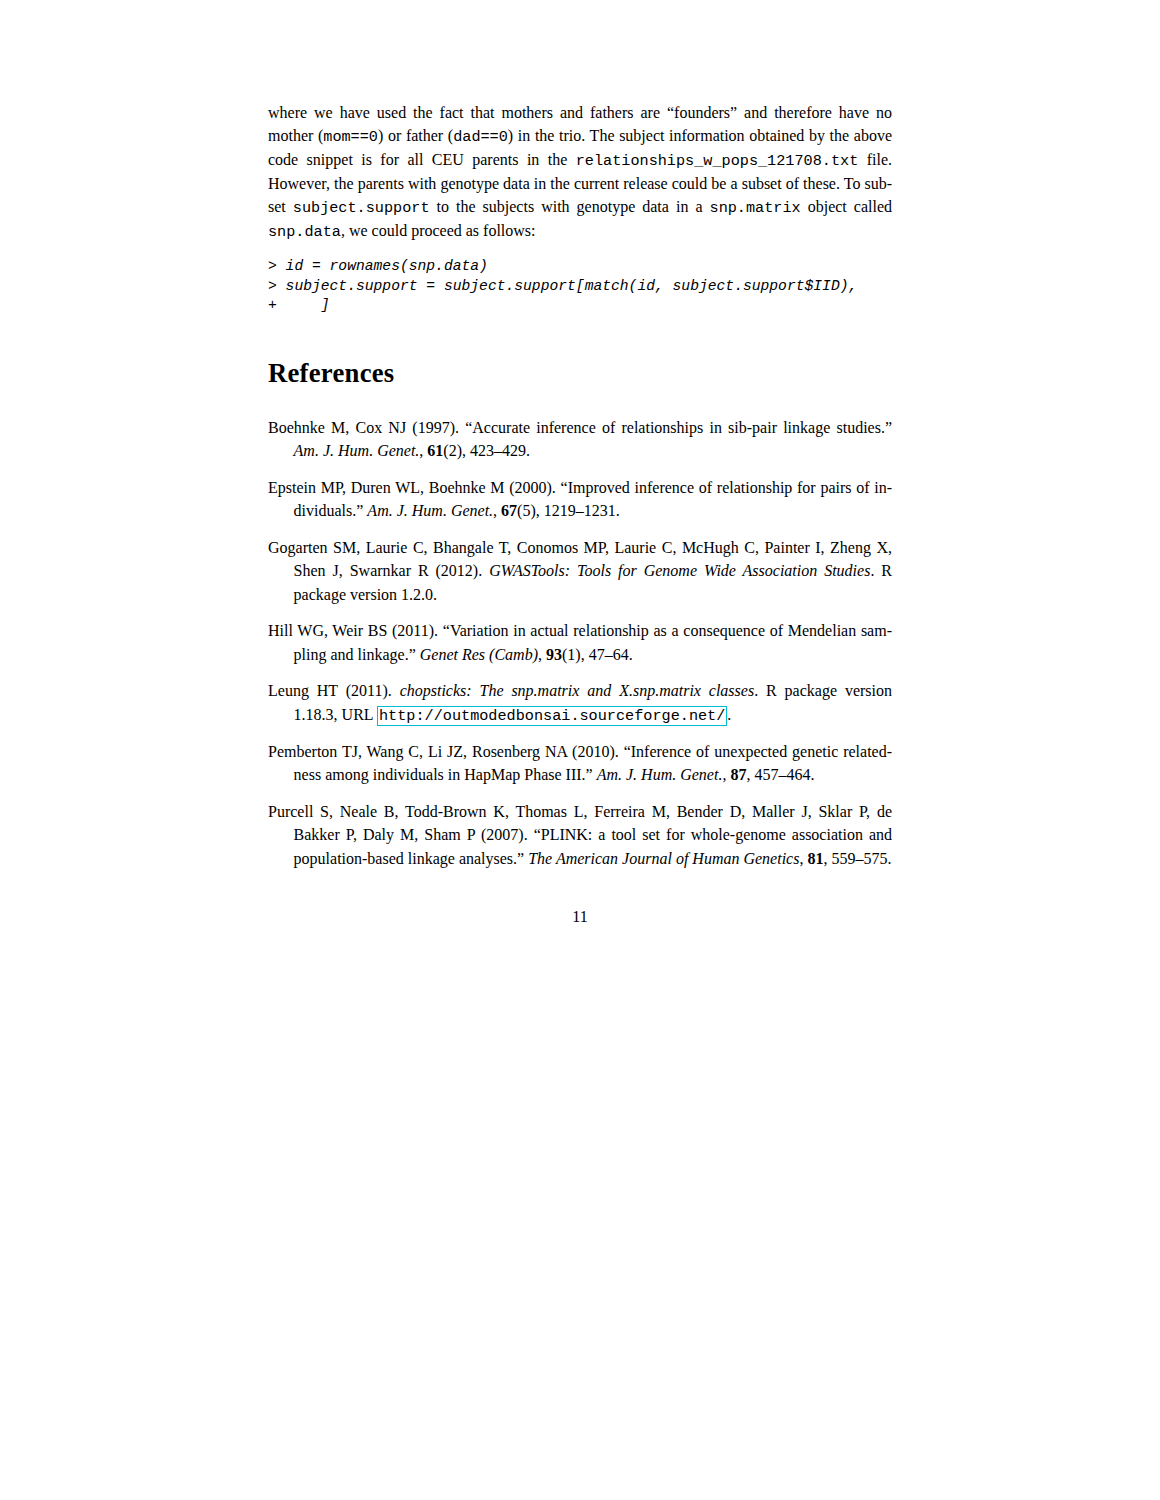where we have used the fact that mothers and fathers are “founders” and therefore have no mother (mom==0) or father (dad==0) in the trio. The subject information obtained by the above code snippet is for all CEU parents in the relationships_w_pops_121708.txt file. However, the parents with genotype data in the current release could be a subset of these. To subset subject.support to the subjects with genotype data in a snp.matrix object called snp.data, we could proceed as follows:
> id = rownames(snp.data)
> subject.support = subject.support[match(id, subject.support$IID),
+     ]
References
Boehnke M, Cox NJ (1997). “Accurate inference of relationships in sib-pair linkage studies.” Am. J. Hum. Genet., 61(2), 423–429.
Epstein MP, Duren WL, Boehnke M (2000). “Improved inference of relationship for pairs of individuals.” Am. J. Hum. Genet., 67(5), 1219–1231.
Gogarten SM, Laurie C, Bhangale T, Conomos MP, Laurie C, McHugh C, Painter I, Zheng X, Shen J, Swarnkar R (2012). GWASTools: Tools for Genome Wide Association Studies. R package version 1.2.0.
Hill WG, Weir BS (2011). “Variation in actual relationship as a consequence of Mendelian sampling and linkage.” Genet Res (Camb), 93(1), 47–64.
Leung HT (2011). chopsticks: The snp.matrix and X.snp.matrix classes. R package version 1.18.3, URL http://outmodedbonsai.sourceforge.net/.
Pemberton TJ, Wang C, Li JZ, Rosenberg NA (2010). “Inference of unexpected genetic relatedness among individuals in HapMap Phase III.” Am. J. Hum. Genet., 87, 457–464.
Purcell S, Neale B, Todd-Brown K, Thomas L, Ferreira M, Bender D, Maller J, Sklar P, de Bakker P, Daly M, Sham P (2007). “PLINK: a tool set for whole-genome association and population-based linkage analyses.” The American Journal of Human Genetics, 81, 559–575.
11